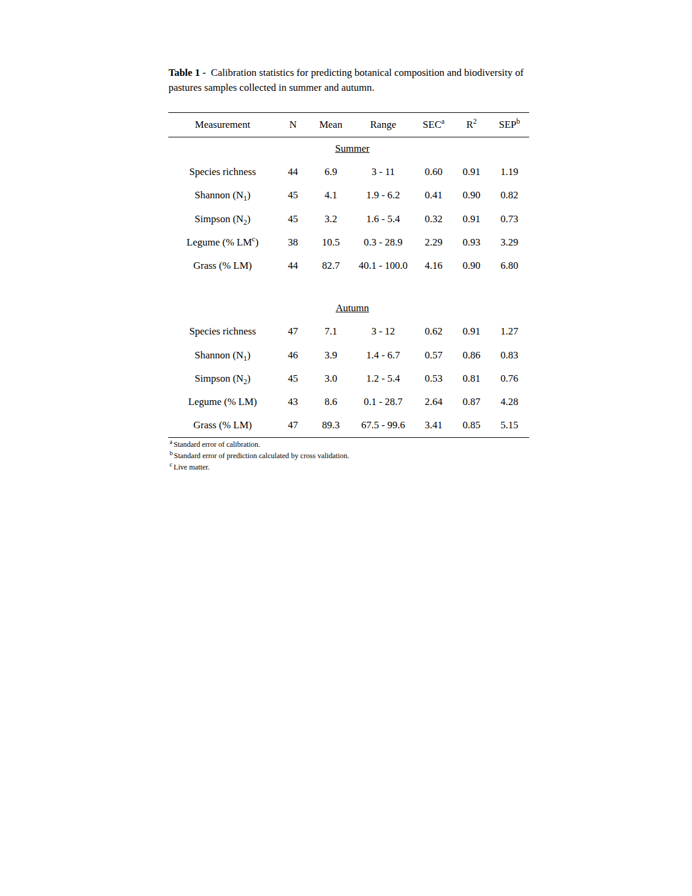Table 1 - Calibration statistics for predicting botanical composition and biodiversity of pastures samples collected in summer and autumn.
| Measurement | N | Mean | Range | SEC a | R 2 | SEP b |
| Summer |
| Species richness | 44 | 6.9 | 3 - 11 | 0.60 | 0.91 | 1.19 |
| Shannon (N 1 ) | 45 | 4.1 | 1.9 - 6.2 | 0.41 | 0.90 | 0.82 |
| Simpson (N 2 ) | 45 | 3.2 | 1.6 - 5.4 | 0.32 | 0.91 | 0.73 |
| Legume (% LM c ) | 38 | 10.5 | 0.3 - 28.9 | 2.29 | 0.93 | 3.29 |
| Grass (% LM) | 44 | 82.7 | 40.1 - 100.0 | 4.16 | 0.90 | 6.80 |
| Autumn |
| Species richness | 47 | 7.1 | 3 - 12 | 0.62 | 0.91 | 1.27 |
| Shannon (N 1 ) | 46 | 3.9 | 1.4 - 6.7 | 0.57 | 0.86 | 0.83 |
| Simpson (N 2 ) | 45 | 3.0 | 1.2 - 5.4 | 0.53 | 0.81 | 0.76 |
| Legume (% LM) | 43 | 8.6 | 0.1 - 28.7 | 2.64 | 0.87 | 4.28 |
| Grass (% LM) | 47 | 89.3 | 67.5 - 99.6 | 3.41 | 0.85 | 5.15 |
aStandard error of calibration.
bStandard error of prediction calculated by cross validation.
cLive matter.